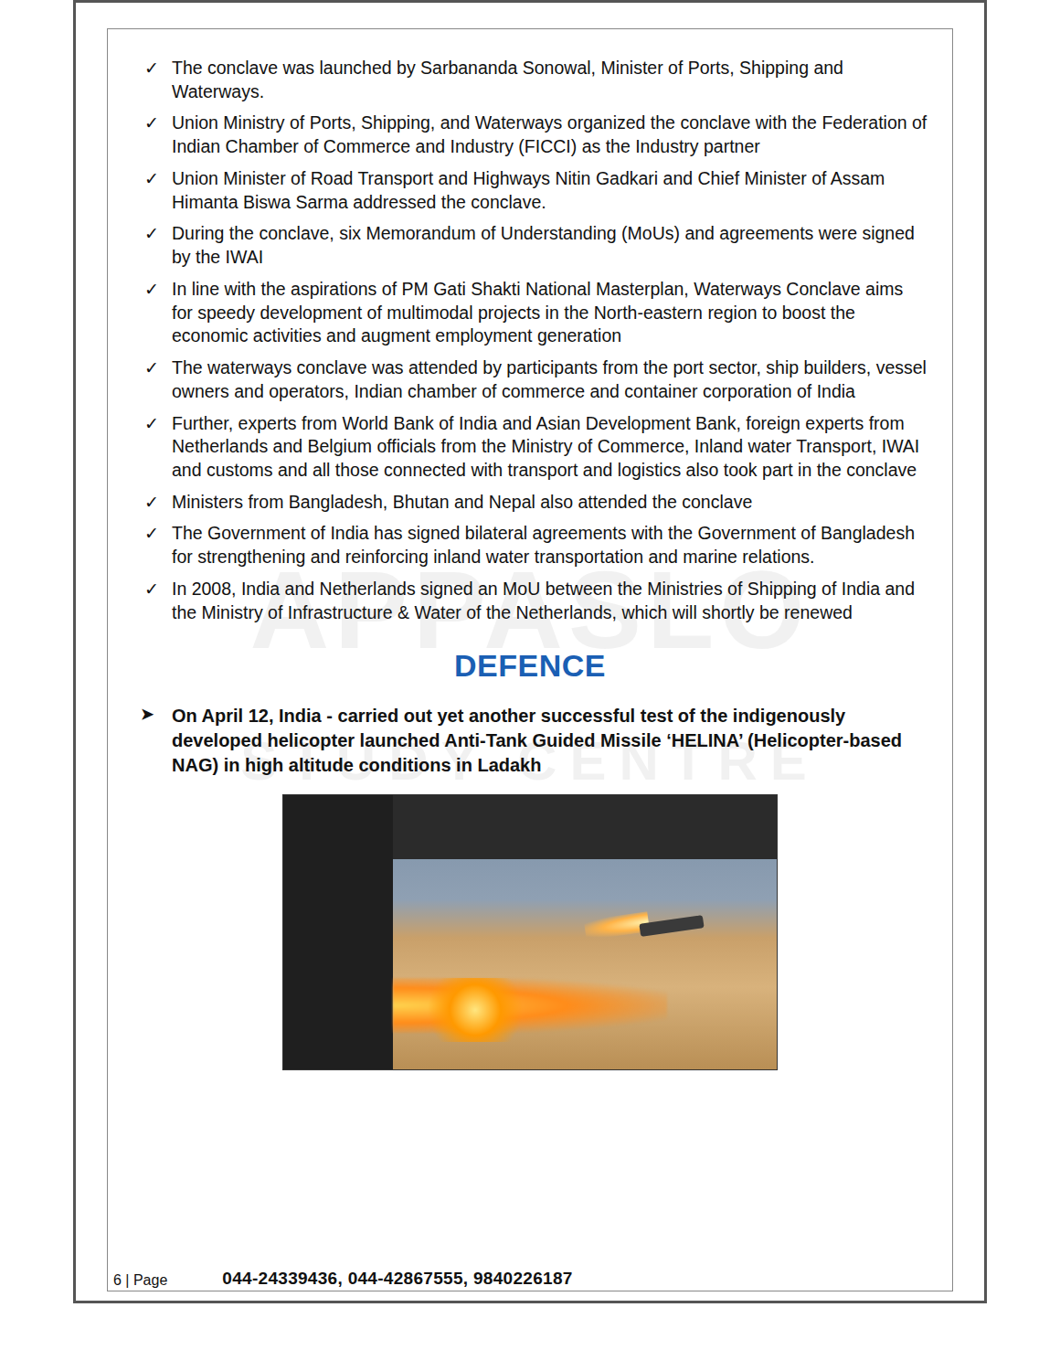APPASLO
STUDY CENTRE
The conclave was launched by Sarbananda Sonowal, Minister of Ports, Shipping and Waterways.
Union Ministry of Ports, Shipping, and Waterways organized the conclave with the Federation of Indian Chamber of Commerce and Industry (FICCI) as the Industry partner
Union Minister of Road Transport and Highways Nitin Gadkari and Chief Minister of Assam Himanta Biswa Sarma addressed the conclave.
During the conclave, six Memorandum of Understanding (MoUs) and agreements were signed by the IWAI
In line with the aspirations of PM Gati Shakti National Masterplan, Waterways Conclave aims for speedy development of multimodal projects in the North-eastern region to boost the economic activities and augment employment generation
The waterways conclave was attended by participants from the port sector, ship builders, vessel owners and operators, Indian chamber of commerce and container corporation of India
Further, experts from World Bank of India and Asian Development Bank, foreign experts from Netherlands and Belgium officials from the Ministry of Commerce, Inland water Transport, IWAI and customs and all those connected with transport and logistics also took part in the conclave
Ministers from Bangladesh, Bhutan and Nepal also attended the conclave
The Government of India has signed bilateral agreements with the Government of Bangladesh for strengthening and reinforcing inland water transportation and marine relations.
In 2008, India and Netherlands signed an MoU between the Ministries of Shipping of India and the Ministry of Infrastructure & Water of the Netherlands, which will shortly be renewed
DEFENCE
On April 12, India - carried out yet another successful test of the indigenously developed helicopter launched Anti-Tank Guided Missile ‘HELINA’ (Helicopter-based NAG) in high altitude conditions in Ladakh
6 | Page
044-24339436, 044-42867555, 9840226187